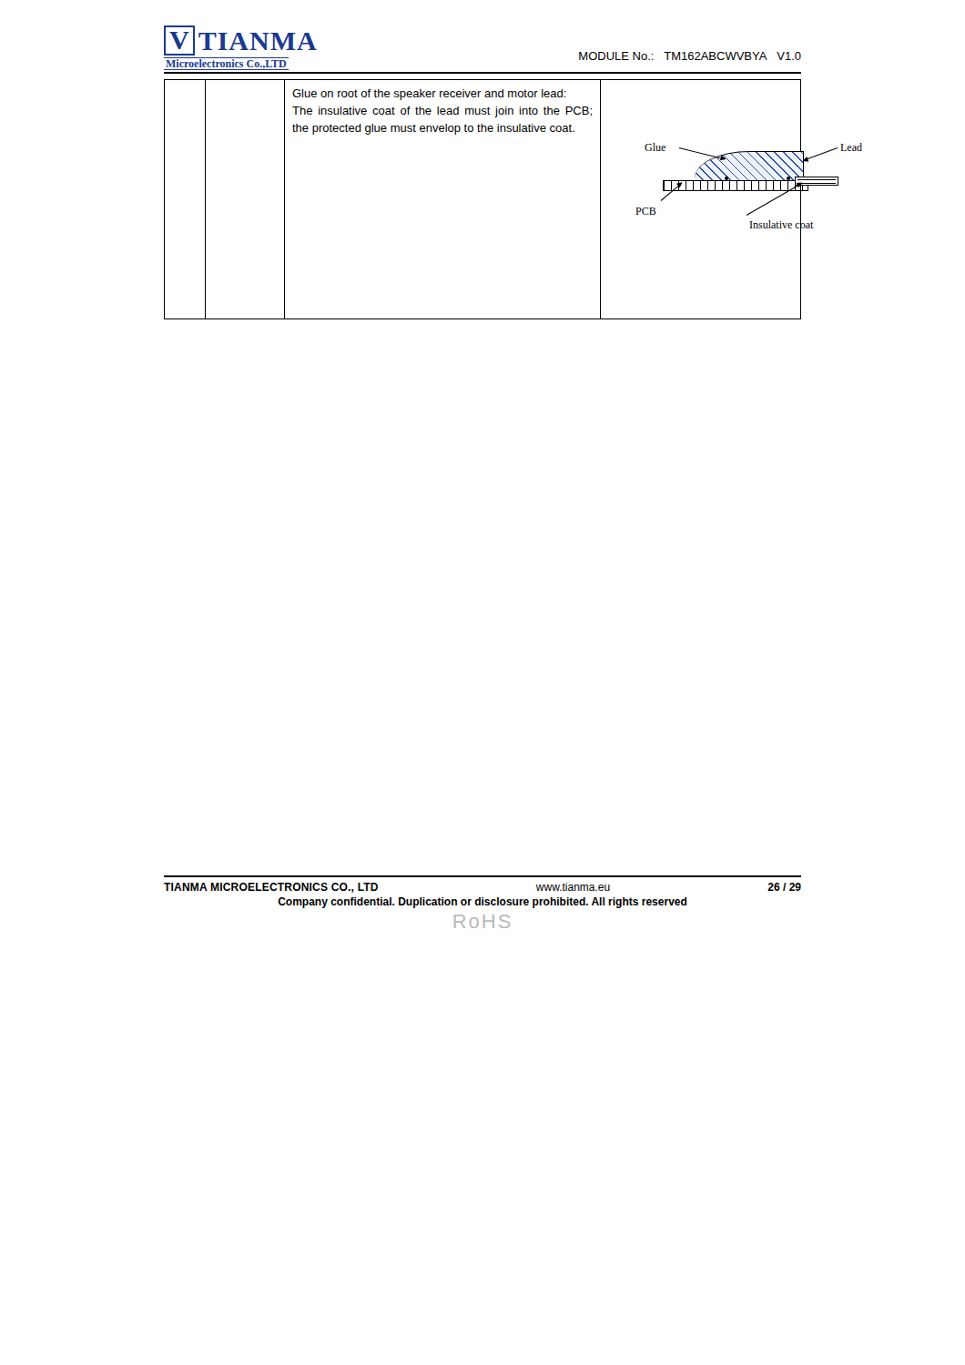V TIANMA
Microelectronics Co.,LTD
MODULE No.: TM162ABCWVBYA V1.0
| | | Glue on root of the speaker receiver and motor lead: The insulative coat of the lead must join into the PCB; the protected glue must envelop to the insulative coat. | Glue Lead PCB Insulative coat |
TIANMA MICROELECTRONICS CO., LTD www.tianma.eu 26 / 29
Company confidential. Duplication or disclosure prohibited. All rights reserved
RoHS